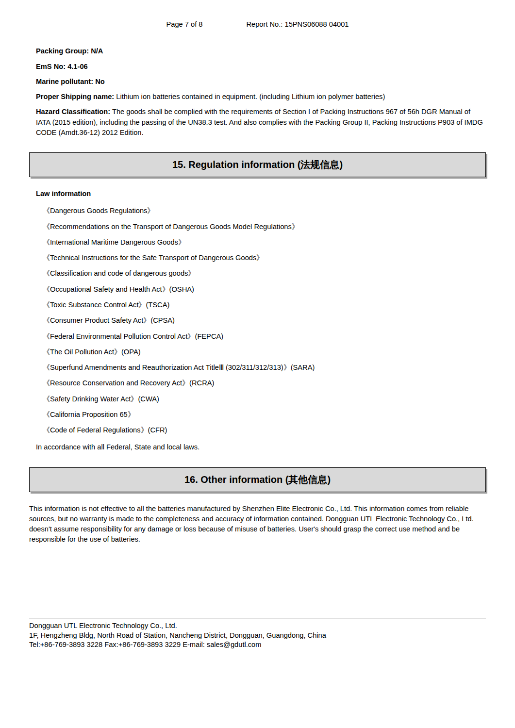Page 7 of 8 Report No.: 15PNS06088 04001
Packing Group: N/A
EmS No: 4.1-06
Marine pollutant: No
Proper Shipping name: Lithium ion batteries contained in equipment. (including Lithium ion polymer batteries)
Hazard Classification: The goods shall be complied with the requirements of Section I of Packing Instructions 967 of 56h DGR Manual of IATA (2015 edition), including the passing of the UN38.3 test. And also complies with the Packing Group II, Packing Instructions P903 of IMDG CODE (Amdt.36-12) 2012 Edition.
15. Regulation information (法规信息)
Law information
《Dangerous Goods Regulations》
《Recommendations on the Transport of Dangerous Goods Model Regulations》
《International Maritime Dangerous Goods》
《Technical Instructions for the Safe Transport of Dangerous Goods》
《Classification and code of dangerous goods》
《Occupational Safety and Health Act》(OSHA)
《Toxic Substance Control Act》(TSCA)
《Consumer Product Safety Act》(CPSA)
《Federal Environmental Pollution Control Act》(FEPCA)
《The Oil Pollution Act》(OPA)
《Superfund Amendments and Reauthorization Act TitleⅢ (302/311/312/313)》(SARA)
《Resource Conservation and Recovery Act》(RCRA)
《Safety Drinking Water Act》(CWA)
《California Proposition 65》
《Code of Federal Regulations》(CFR)
In accordance with all Federal, State and local laws.
16. Other information (其他信息)
This information is not effective to all the batteries manufactured by Shenzhen Elite Electronic Co., Ltd. This information comes from reliable sources, but no warranty is made to the completeness and accuracy of information contained. Dongguan UTL Electronic Technology Co., Ltd. doesn't assume responsibility for any damage or loss because of misuse of batteries. User's should grasp the correct use method and be responsible for the use of batteries.
Dongguan UTL Electronic Technology Co., Ltd.
1F, Hengzheng Bldg, North Road of Station, Nancheng District, Dongguan, Guangdong, China
Tel:+86-769-3893 3228 Fax:+86-769-3893 3229 E-mail: sales@gdutl.com